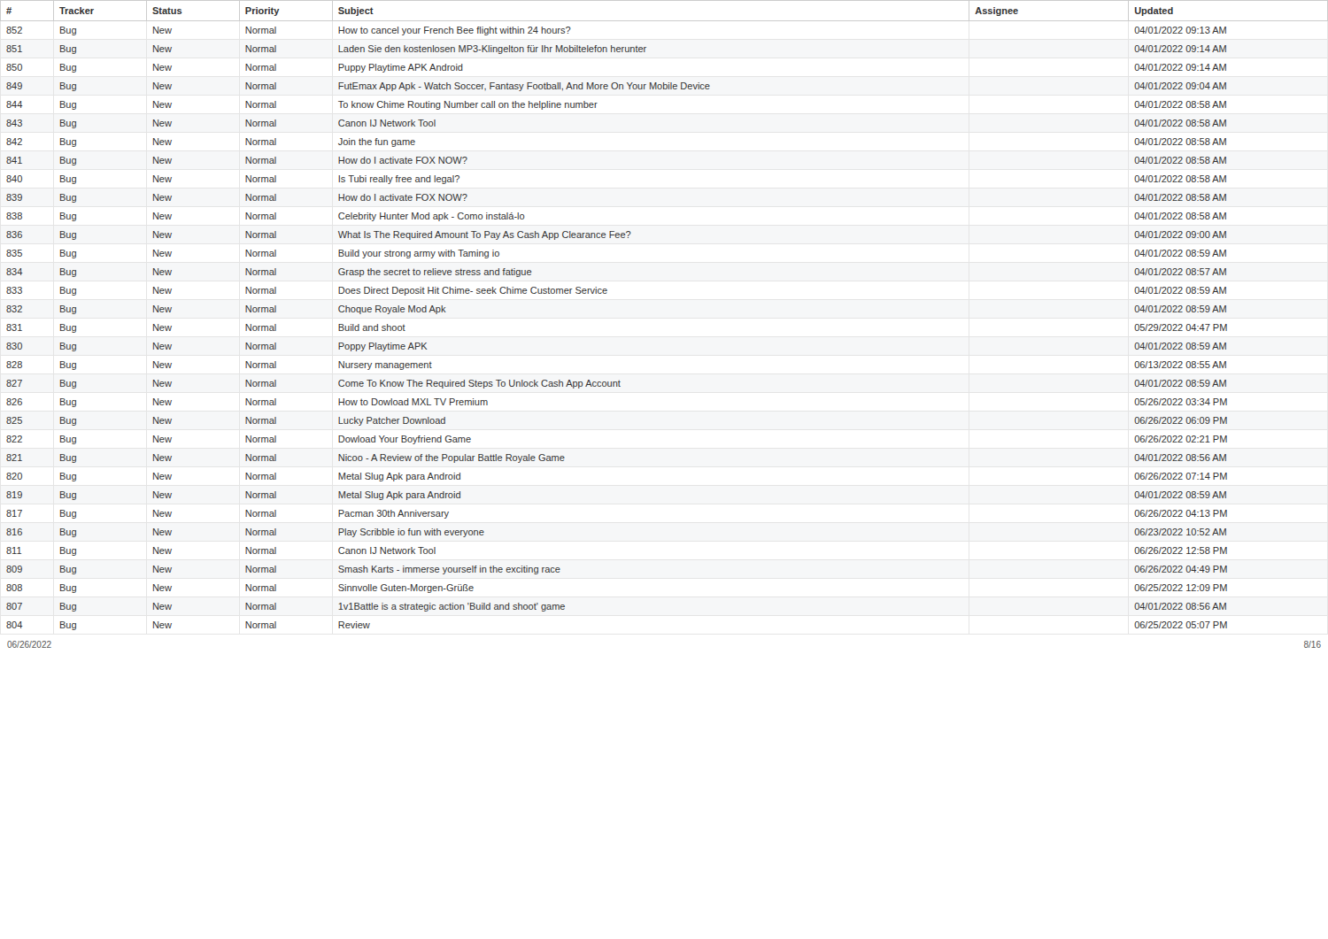| # | Tracker | Status | Priority | Subject | Assignee | Updated |
| --- | --- | --- | --- | --- | --- | --- |
| 852 | Bug | New | Normal | How to cancel your French Bee flight within 24 hours? | | 04/01/2022 09:13 AM |
| 851 | Bug | New | Normal | Laden Sie den kostenlosen MP3-Klingelton für Ihr Mobiltelefon herunter | | 04/01/2022 09:14 AM |
| 850 | Bug | New | Normal | Puppy Playtime APK Android | | 04/01/2022 09:14 AM |
| 849 | Bug | New | Normal | FutEmax App Apk - Watch Soccer, Fantasy Football, And More On Your Mobile Device | | 04/01/2022 09:04 AM |
| 844 | Bug | New | Normal | To know Chime Routing Number call on the helpline number | | 04/01/2022 08:58 AM |
| 843 | Bug | New | Normal | Canon IJ Network Tool | | 04/01/2022 08:58 AM |
| 842 | Bug | New | Normal | Join the fun game | | 04/01/2022 08:58 AM |
| 841 | Bug | New | Normal | How do I activate FOX NOW? | | 04/01/2022 08:58 AM |
| 840 | Bug | New | Normal | Is Tubi really free and legal? | | 04/01/2022 08:58 AM |
| 839 | Bug | New | Normal | How do I activate FOX NOW? | | 04/01/2022 08:58 AM |
| 838 | Bug | New | Normal | Celebrity Hunter Mod apk - Como instalá-lo | | 04/01/2022 08:58 AM |
| 836 | Bug | New | Normal | What Is The Required Amount To Pay As Cash App Clearance Fee? | | 04/01/2022 09:00 AM |
| 835 | Bug | New | Normal | Build your strong army with Taming io | | 04/01/2022 08:59 AM |
| 834 | Bug | New | Normal | Grasp the secret to relieve stress and fatigue | | 04/01/2022 08:57 AM |
| 833 | Bug | New | Normal | Does Direct Deposit Hit Chime- seek Chime Customer Service | | 04/01/2022 08:59 AM |
| 832 | Bug | New | Normal | Choque Royale Mod Apk | | 04/01/2022 08:59 AM |
| 831 | Bug | New | Normal | Build and shoot | | 05/29/2022 04:47 PM |
| 830 | Bug | New | Normal | Poppy Playtime APK | | 04/01/2022 08:59 AM |
| 828 | Bug | New | Normal | Nursery management | | 06/13/2022 08:55 AM |
| 827 | Bug | New | Normal | Come To Know The Required Steps To Unlock Cash App Account | | 04/01/2022 08:59 AM |
| 826 | Bug | New | Normal | How to Dowload MXL TV Premium | | 05/26/2022 03:34 PM |
| 825 | Bug | New | Normal | Lucky Patcher Download | | 06/26/2022 06:09 PM |
| 822 | Bug | New | Normal | Dowload Your Boyfriend Game | | 06/26/2022 02:21 PM |
| 821 | Bug | New | Normal | Nicoo - A Review of the Popular Battle Royale Game | | 04/01/2022 08:56 AM |
| 820 | Bug | New | Normal | Metal Slug Apk para Android | | 06/26/2022 07:14 PM |
| 819 | Bug | New | Normal | Metal Slug Apk para Android | | 04/01/2022 08:59 AM |
| 817 | Bug | New | Normal | Pacman 30th Anniversary | | 06/26/2022 04:13 PM |
| 816 | Bug | New | Normal | Play Scribble io fun with everyone | | 06/23/2022 10:52 AM |
| 811 | Bug | New | Normal | Canon IJ Network Tool | | 06/26/2022 12:58 PM |
| 809 | Bug | New | Normal | Smash Karts - immerse yourself in the exciting race | | 06/26/2022 04:49 PM |
| 808 | Bug | New | Normal | Sinnvolle Guten-Morgen-Grüße | | 06/25/2022 12:09 PM |
| 807 | Bug | New | Normal | 1v1Battle is a strategic action 'Build and shoot' game | | 04/01/2022 08:56 AM |
| 804 | Bug | New | Normal | Review | | 06/25/2022 05:07 PM |
06/26/2022 8/16